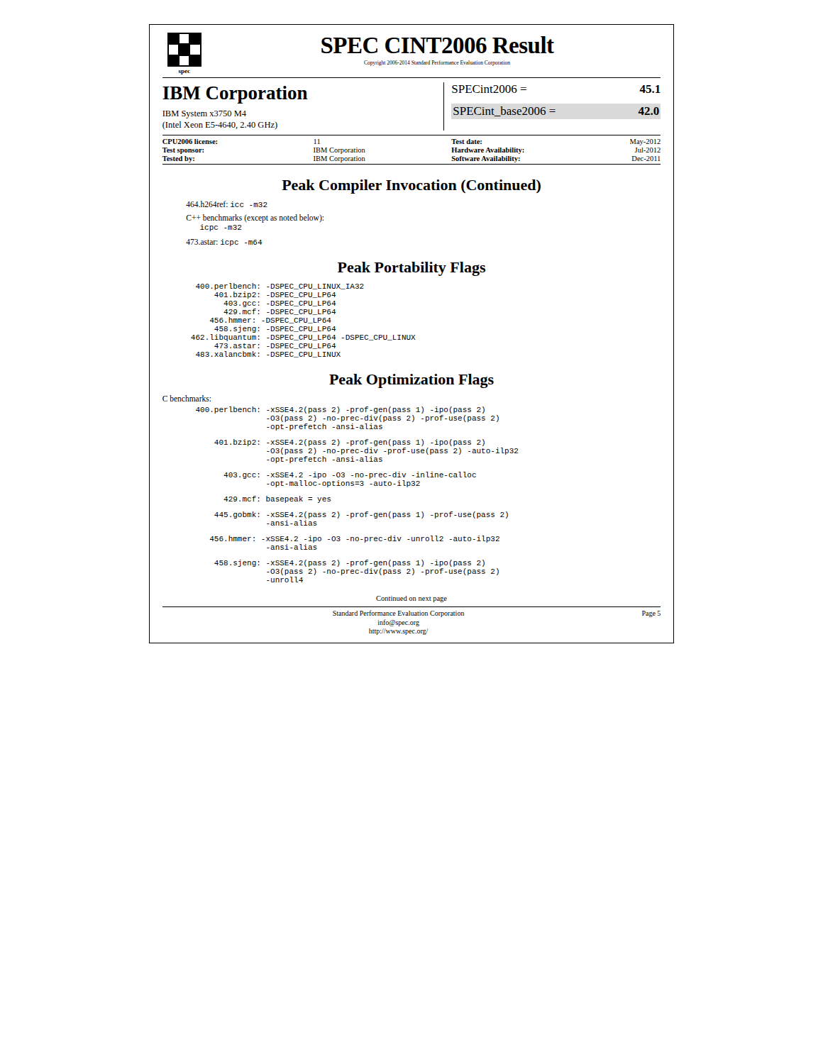spec
SPEC CINT2006 Result
Copyright 2006-2014 Standard Performance Evaluation Corporation
IBM Corporation
IBM System x3750 M4
(Intel Xeon E5-4640, 2.40 GHz)
SPECint2006 = 45.1
SPECint_base2006 = 42.0
| CPU2006 license: | 11 |
| Test sponsor: | IBM Corporation |
| Tested by: | IBM Corporation |
| Test date: | May-2012 |
| Hardware Availability: | Jul-2012 |
| Software Availability: | Dec-2011 |
Peak Compiler Invocation (Continued)
464.h264ref: icc -m32
C++ benchmarks (except as noted below):
icpc -m32
473.astar: icpc -m64
Peak Portability Flags
  400.perlbench: -DSPEC_CPU_LINUX_IA32
      401.bzip2: -DSPEC_CPU_LP64
        403.gcc: -DSPEC_CPU_LP64
        429.mcf: -DSPEC_CPU_LP64
     456.hmmer: -DSPEC_CPU_LP64
      458.sjeng: -DSPEC_CPU_LP64
 462.libquantum: -DSPEC_CPU_LP64 -DSPEC_CPU_LINUX
      473.astar: -DSPEC_CPU_LP64
  483.xalancbmk: -DSPEC_CPU_LINUX
Peak Optimization Flags
C benchmarks:
  400.perlbench: -xSSE4.2(pass 2) -prof-gen(pass 1) -ipo(pass 2)
                 -O3(pass 2) -no-prec-div(pass 2) -prof-use(pass 2)
                 -opt-prefetch -ansi-alias
      401.bzip2: -xSSE4.2(pass 2) -prof-gen(pass 1) -ipo(pass 2)
                 -O3(pass 2) -no-prec-div -prof-use(pass 2) -auto-ilp32
                 -opt-prefetch -ansi-alias
        403.gcc: -xSSE4.2 -ipo -O3 -no-prec-div -inline-calloc
                 -opt-malloc-options=3 -auto-ilp32
        429.mcf: basepeak = yes
      445.gobmk: -xSSE4.2(pass 2) -prof-gen(pass 1) -prof-use(pass 2)
                 -ansi-alias
     456.hmmer: -xSSE4.2 -ipo -O3 -no-prec-div -unroll2 -auto-ilp32
                 -ansi-alias
      458.sjeng: -xSSE4.2(pass 2) -prof-gen(pass 1) -ipo(pass 2)
                 -O3(pass 2) -no-prec-div(pass 2) -prof-use(pass 2)
                 -unroll4
Continued on next page
Standard Performance Evaluation Corporation
info@spec.org
http://www.spec.org/
Page 5